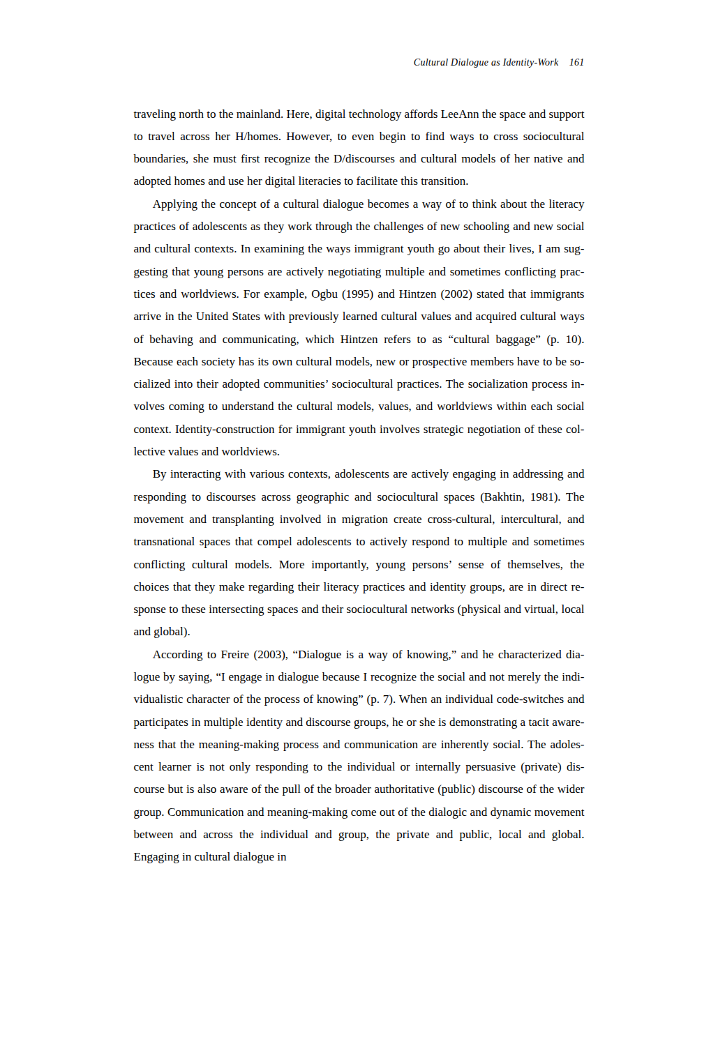Cultural Dialogue as Identity-Work161
traveling north to the mainland. Here, digital technology affords LeeAnn the space and support to travel across her H/homes. However, to even begin to find ways to cross sociocultural boundaries, she must first recognize the D/discourses and cultural models of her native and adopted homes and use her digital literacies to facilitate this transition.
Applying the concept of a cultural dialogue becomes a way of to think about the literacy practices of adolescents as they work through the challenges of new schooling and new social and cultural contexts. In examining the ways immigrant youth go about their lives, I am suggesting that young persons are actively negotiating multiple and sometimes conflicting practices and worldviews. For example, Ogbu (1995) and Hintzen (2002) stated that immigrants arrive in the United States with previously learned cultural values and acquired cultural ways of behaving and communicating, which Hintzen refers to as “cultural baggage” (p. 10). Because each society has its own cultural models, new or prospective members have to be socialized into their adopted communities’ sociocultural practices. The socialization process involves coming to understand the cultural models, values, and worldviews within each social context. Identity-construction for immigrant youth involves strategic negotiation of these collective values and worldviews.
By interacting with various contexts, adolescents are actively engaging in addressing and responding to discourses across geographic and sociocultural spaces (Bakhtin, 1981). The movement and transplanting involved in migration create cross-cultural, intercultural, and transnational spaces that compel adolescents to actively respond to multiple and sometimes conflicting cultural models. More importantly, young persons’ sense of themselves, the choices that they make regarding their literacy practices and identity groups, are in direct response to these intersecting spaces and their sociocultural networks (physical and virtual, local and global).
According to Freire (2003), “Dialogue is a way of knowing,” and he characterized dialogue by saying, “I engage in dialogue because I recognize the social and not merely the individualistic character of the process of knowing” (p. 7). When an individual code-switches and participates in multiple identity and discourse groups, he or she is demonstrating a tacit awareness that the meaning-making process and communication are inherently social. The adolescent learner is not only responding to the individual or internally persuasive (private) discourse but is also aware of the pull of the broader authoritative (public) discourse of the wider group. Communication and meaning-making come out of the dialogic and dynamic movement between and across the individual and group, the private and public, local and global. Engaging in cultural dialogue in